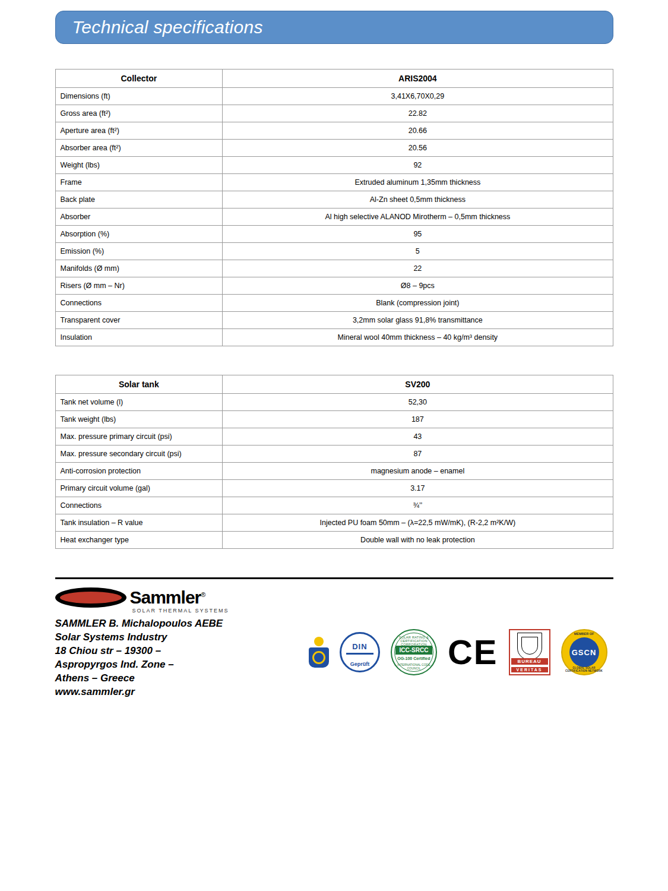Technical specifications
| Collector | ARIS2004 |
| --- | --- |
| Dimensions (ft) | 3,41X6,70X0,29 |
| Gross area (ft²) | 22.82 |
| Aperture area (ft²) | 20.66 |
| Absorber area (ft²) | 20.56 |
| Weight (lbs) | 92 |
| Frame | Extruded aluminum 1,35mm thickness |
| Back plate | Al-Zn sheet 0,5mm thickness |
| Absorber | Al high selective ALANOD Mirotherm – 0,5mm thickness |
| Absorption (%) | 95 |
| Emission (%) | 5 |
| Manifolds (Ø mm) | 22 |
| Risers (Ø mm – Nr) | Ø8 – 9pcs |
| Connections | Blank (compression joint) |
| Transparent cover | 3,2mm solar glass 91,8% transmittance |
| Insulation | Mineral wool 40mm thickness – 40 kg/m³ density |
| Solar tank | SV200 |
| --- | --- |
| Tank net volume (l) | 52,30 |
| Tank weight (lbs) | 187 |
| Max. pressure primary circuit (psi) | 43 |
| Max. pressure secondary circuit (psi) | 87 |
| Anti-corrosion protection | magnesium anode – enamel |
| Primary circuit volume (gal) | 3.17 |
| Connections | ¾’’ |
| Tank insulation – R value | Injected PU foam 50mm – (λ=22,5 mW/mK), (R-2,2 m²K/W) |
| Heat exchanger type | Double wall with no leak protection |
Sammler®
SOLAR THERMAL SYSTEMS
SAMMLER B. Michalopoulos AEBE
Solar Systems Industry
18 Chiou str – 19300 –
Aspropyrgos Ind. Zone –
Athens – Greece
www.sammler.gr
DIN Geprüft
SOLAR RATING & CERTIFICATION CORPORATION ICC-SRCC OG-100 Certified INTERNATIONAL CODE COUNCIL
CE
BUREAU VERITAS
MEMBER OF GSCN GLOBAL SOLAR CERTIFICATION NETWORK